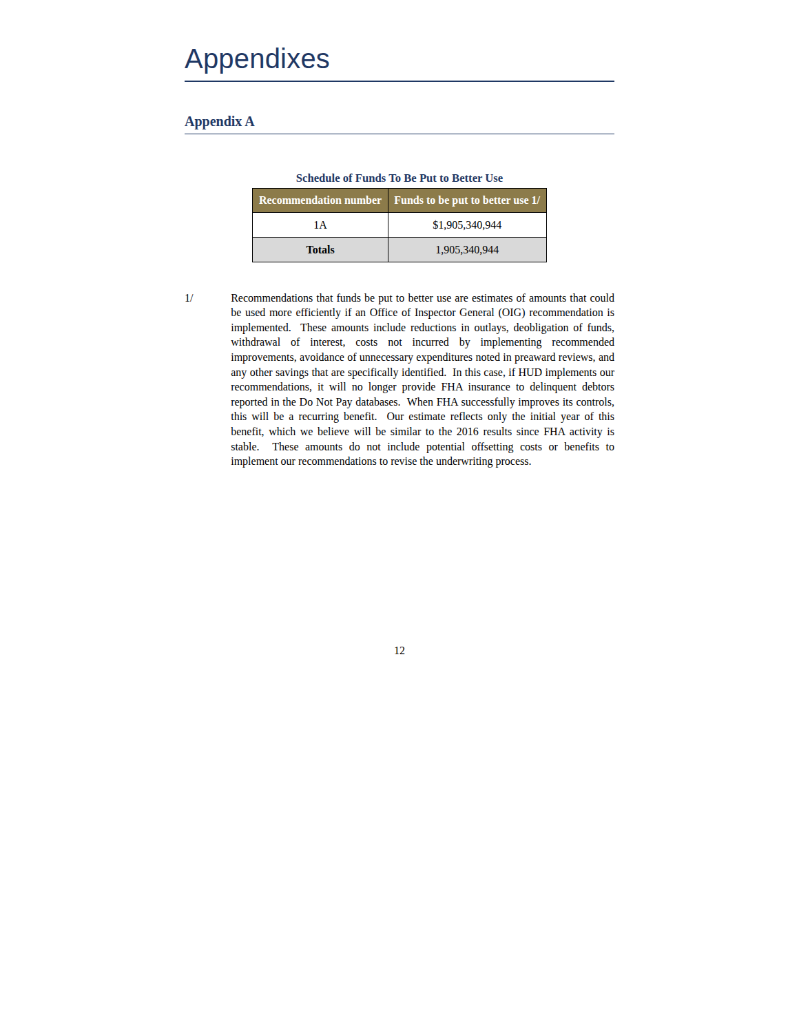Appendixes
Appendix A
Schedule of Funds To Be Put to Better Use
| Recommendation number | Funds to be put to better use 1/ |
| --- | --- |
| 1A | $1,905,340,944 |
| Totals | 1,905,340,944 |
1/
Recommendations that funds be put to better use are estimates of amounts that could be used more efficiently if an Office of Inspector General (OIG) recommendation is implemented. These amounts include reductions in outlays, deobligation of funds, withdrawal of interest, costs not incurred by implementing recommended improvements, avoidance of unnecessary expenditures noted in preaward reviews, and any other savings that are specifically identified. In this case, if HUD implements our recommendations, it will no longer provide FHA insurance to delinquent debtors reported in the Do Not Pay databases. When FHA successfully improves its controls, this will be a recurring benefit. Our estimate reflects only the initial year of this benefit, which we believe will be similar to the 2016 results since FHA activity is stable. These amounts do not include potential offsetting costs or benefits to implement our recommendations to revise the underwriting process.
12